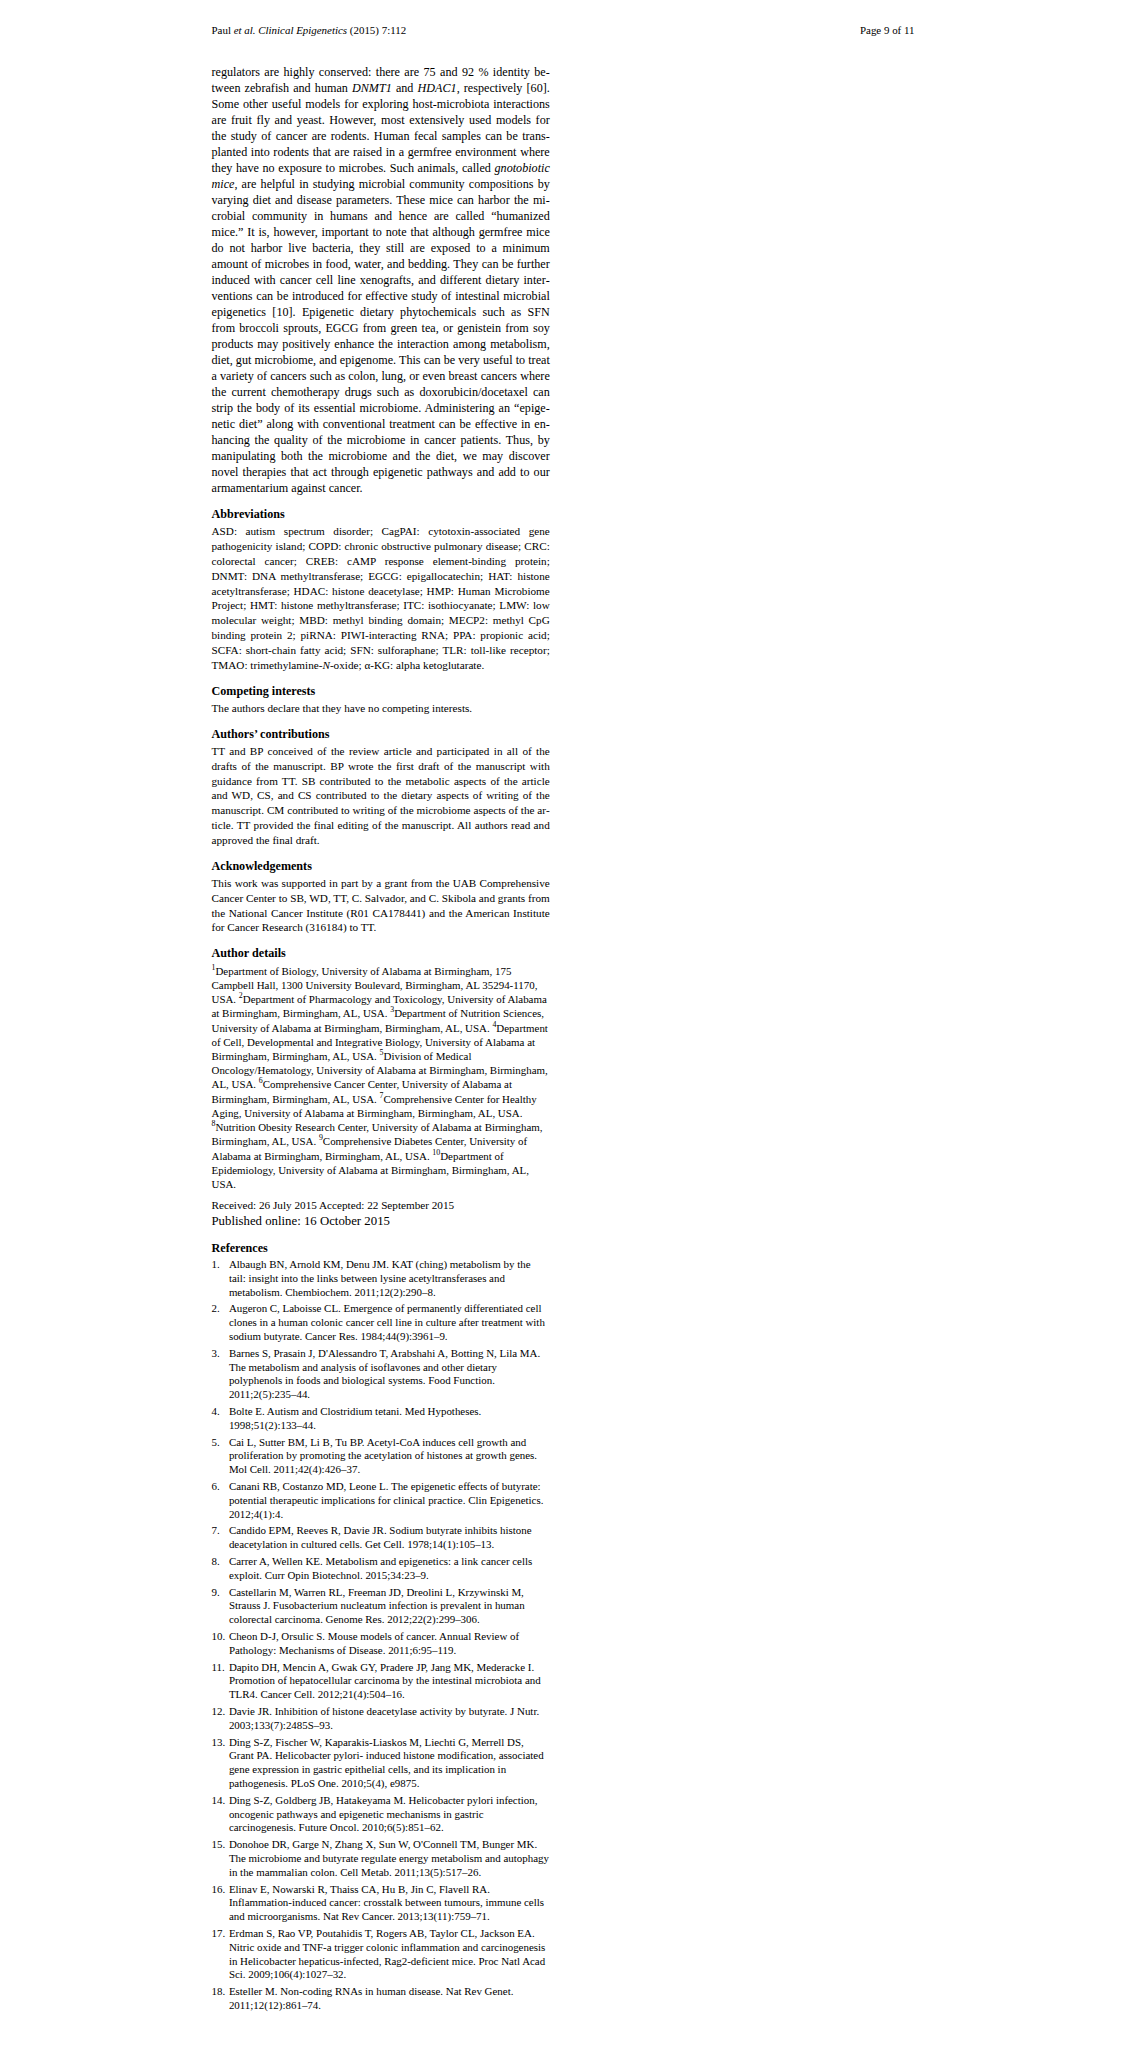Paul et al. Clinical Epigenetics (2015) 7:112
Page 9 of 11
regulators are highly conserved: there are 75 and 92 % identity between zebrafish and human DNMT1 and HDAC1, respectively [60]. Some other useful models for exploring host-microbiota interactions are fruit fly and yeast. However, most extensively used models for the study of cancer are rodents. Human fecal samples can be transplanted into rodents that are raised in a germfree environment where they have no exposure to microbes. Such animals, called gnotobiotic mice, are helpful in studying microbial community compositions by varying diet and disease parameters. These mice can harbor the microbial community in humans and hence are called “humanized mice.” It is, however, important to note that although germfree mice do not harbor live bacteria, they still are exposed to a minimum amount of microbes in food, water, and bedding. They can be further induced with cancer cell line xenografts, and different dietary interventions can be introduced for effective study of intestinal microbial epigenetics [10]. Epigenetic dietary phytochemicals such as SFN from broccoli sprouts, EGCG from green tea, or genistein from soy products may positively enhance the interaction among metabolism, diet, gut microbiome, and epigenome. This can be very useful to treat a variety of cancers such as colon, lung, or even breast cancers where the current chemotherapy drugs such as doxorubicin/docetaxel can strip the body of its essential microbiome. Administering an “epigenetic diet” along with conventional treatment can be effective in enhancing the quality of the microbiome in cancer patients. Thus, by manipulating both the microbiome and the diet, we may discover novel therapies that act through epigenetic pathways and add to our armamentarium against cancer.
Abbreviations
ASD: autism spectrum disorder; CagPAI: cytotoxin-associated gene pathogenicity island; COPD: chronic obstructive pulmonary disease; CRC: colorectal cancer; CREB: cAMP response element-binding protein; DNMT: DNA methyltransferase; EGCG: epigallocatechin; HAT: histone acetyltransferase; HDAC: histone deacetylase; HMP: Human Microbiome Project; HMT: histone methyltransferase; ITC: isothiocyanate; LMW: low molecular weight; MBD: methyl binding domain; MECP2: methyl CpG binding protein 2; piRNA: PIWI-interacting RNA; PPA: propionic acid; SCFA: short-chain fatty acid; SFN: sulforaphane; TLR: toll-like receptor; TMAO: trimethylamine-N-oxide; α-KG: alpha ketoglutarate.
Competing interests
The authors declare that they have no competing interests.
Authors’ contributions
TT and BP conceived of the review article and participated in all of the drafts of the manuscript. BP wrote the first draft of the manuscript with guidance from TT. SB contributed to the metabolic aspects of the article and WD, CS, and CS contributed to the dietary aspects of writing of the manuscript. CM contributed to writing of the microbiome aspects of the article. TT provided the final editing of the manuscript. All authors read and approved the final draft.
Acknowledgements
This work was supported in part by a grant from the UAB Comprehensive Cancer Center to SB, WD, TT, C. Salvador, and C. Skibola and grants from the National Cancer Institute (R01 CA178441) and the American Institute for Cancer Research (316184) to TT.
Author details
1Department of Biology, University of Alabama at Birmingham, 175 Campbell Hall, 1300 University Boulevard, Birmingham, AL 35294-1170, USA. 2Department of Pharmacology and Toxicology, University of Alabama at Birmingham, Birmingham, AL, USA. 3Department of Nutrition Sciences, University of Alabama at Birmingham, Birmingham, AL, USA. 4Department of Cell, Developmental and Integrative Biology, University of Alabama at Birmingham, Birmingham, AL, USA. 5Division of Medical Oncology/Hematology, University of Alabama at Birmingham, Birmingham, AL, USA. 6Comprehensive Cancer Center, University of Alabama at Birmingham, Birmingham, AL, USA. 7Comprehensive Center for Healthy Aging, University of Alabama at Birmingham, Birmingham, AL, USA. 8Nutrition Obesity Research Center, University of Alabama at Birmingham, Birmingham, AL, USA. 9Comprehensive Diabetes Center, University of Alabama at Birmingham, Birmingham, AL, USA. 10Department of Epidemiology, University of Alabama at Birmingham, Birmingham, AL, USA.
Received: 26 July 2015 Accepted: 22 September 2015
Published online: 16 October 2015
References
Albaugh BN, Arnold KM, Denu JM. KAT (ching) metabolism by the tail: insight into the links between lysine acetyltransferases and metabolism. Chembiochem. 2011;12(2):290–8.
Augeron C, Laboisse CL. Emergence of permanently differentiated cell clones in a human colonic cancer cell line in culture after treatment with sodium butyrate. Cancer Res. 1984;44(9):3961–9.
Barnes S, Prasain J, D'Alessandro T, Arabshahi A, Botting N, Lila MA. The metabolism and analysis of isoflavones and other dietary polyphenols in foods and biological systems. Food Function. 2011;2(5):235–44.
Bolte E. Autism and Clostridium tetani. Med Hypotheses. 1998;51(2):133–44.
Cai L, Sutter BM, Li B, Tu BP. Acetyl-CoA induces cell growth and proliferation by promoting the acetylation of histones at growth genes. Mol Cell. 2011;42(4):426–37.
Canani RB, Costanzo MD, Leone L. The epigenetic effects of butyrate: potential therapeutic implications for clinical practice. Clin Epigenetics. 2012;4(1):4.
Candido EPM, Reeves R, Davie JR. Sodium butyrate inhibits histone deacetylation in cultured cells. Get Cell. 1978;14(1):105–13.
Carrer A, Wellen KE. Metabolism and epigenetics: a link cancer cells exploit. Curr Opin Biotechnol. 2015;34:23–9.
Castellarin M, Warren RL, Freeman JD, Dreolini L, Krzywinski M, Strauss J. Fusobacterium nucleatum infection is prevalent in human colorectal carcinoma. Genome Res. 2012;22(2):299–306.
Cheon D-J, Orsulic S. Mouse models of cancer. Annual Review of Pathology: Mechanisms of Disease. 2011;6:95–119.
Dapito DH, Mencin A, Gwak GY, Pradere JP, Jang MK, Mederacke I. Promotion of hepatocellular carcinoma by the intestinal microbiota and TLR4. Cancer Cell. 2012;21(4):504–16.
Davie JR. Inhibition of histone deacetylase activity by butyrate. J Nutr. 2003;133(7):2485S–93.
Ding S-Z, Fischer W, Kaparakis-Liaskos M, Liechti G, Merrell DS, Grant PA. Helicobacter pylori- induced histone modification, associated gene expression in gastric epithelial cells, and its implication in pathogenesis. PLoS One. 2010;5(4), e9875.
Ding S-Z, Goldberg JB, Hatakeyama M. Helicobacter pylori infection, oncogenic pathways and epigenetic mechanisms in gastric carcinogenesis. Future Oncol. 2010;6(5):851–62.
Donohoe DR, Garge N, Zhang X, Sun W, O'Connell TM, Bunger MK. The microbiome and butyrate regulate energy metabolism and autophagy in the mammalian colon. Cell Metab. 2011;13(5):517–26.
Elinav E, Nowarski R, Thaiss CA, Hu B, Jin C, Flavell RA. Inflammation-induced cancer: crosstalk between tumours, immune cells and microorganisms. Nat Rev Cancer. 2013;13(11):759–71.
Erdman S, Rao VP, Poutahidis T, Rogers AB, Taylor CL, Jackson EA. Nitric oxide and TNF-a trigger colonic inflammation and carcinogenesis in Helicobacter hepaticus-infected, Rag2-deficient mice. Proc Natl Acad Sci. 2009;106(4):1027–32.
Esteller M. Non-coding RNAs in human disease. Nat Rev Genet. 2011;12(12):861–74.